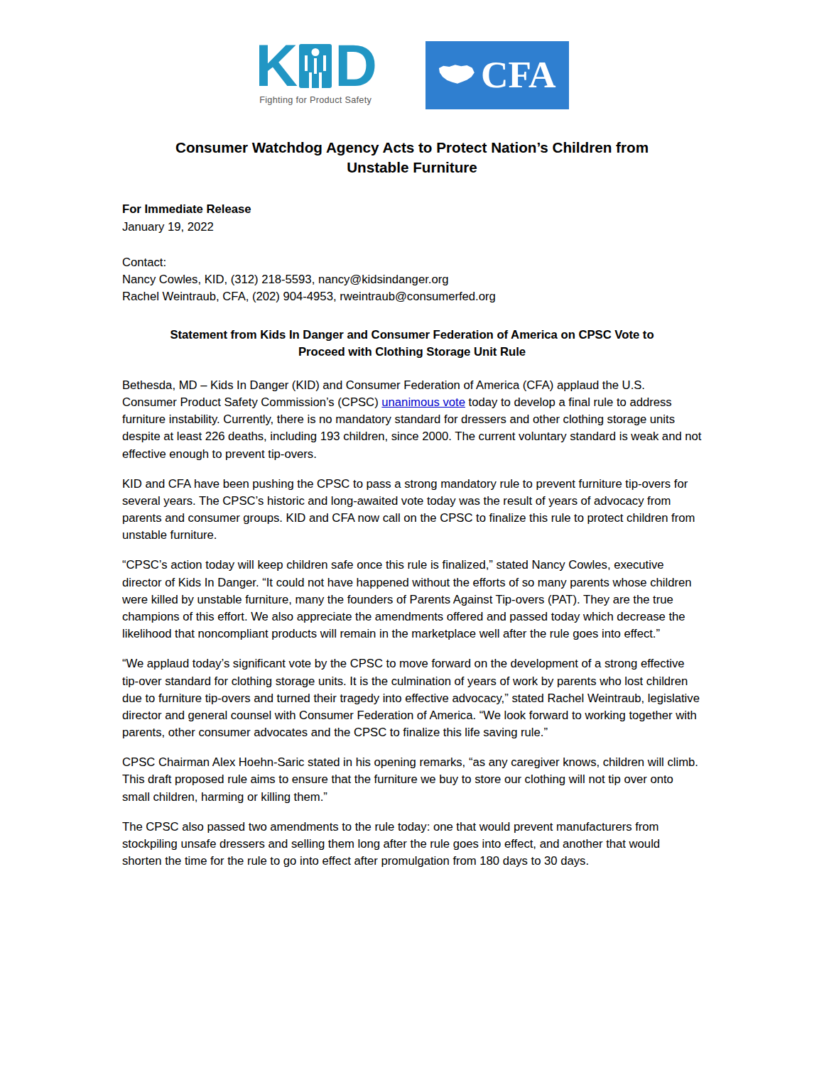K D
Fighting for Product Safety
CFA
Consumer Watchdog Agency Acts to Protect Nation’s Children from
Unstable Furniture
For Immediate Release
January 19, 2022
Contact:
Nancy Cowles, KID, (312) 218-5593, nancy@kidsindanger.org
Rachel Weintraub, CFA, (202) 904-4953, rweintraub@consumerfed.org
Statement from Kids In Danger and Consumer Federation of America on CPSC Vote to
Proceed with Clothing Storage Unit Rule
Bethesda, MD – Kids In Danger (KID) and Consumer Federation of America (CFA) applaud the U.S. Consumer Product Safety Commission’s (CPSC) unanimous vote today to develop a final rule to address furniture instability. Currently, there is no mandatory standard for dressers and other clothing storage units despite at least 226 deaths, including 193 children, since 2000. The current voluntary standard is weak and not effective enough to prevent tip-overs.
KID and CFA have been pushing the CPSC to pass a strong mandatory rule to prevent furniture tip-overs for several years. The CPSC’s historic and long-awaited vote today was the result of years of advocacy from parents and consumer groups. KID and CFA now call on the CPSC to finalize this rule to protect children from unstable furniture.
“CPSC’s action today will keep children safe once this rule is finalized,” stated Nancy Cowles, executive director of Kids In Danger. “It could not have happened without the efforts of so many parents whose children were killed by unstable furniture, many the founders of Parents Against Tip-overs (PAT). They are the true champions of this effort. We also appreciate the amendments offered and passed today which decrease the likelihood that noncompliant products will remain in the marketplace well after the rule goes into effect.”
“We applaud today’s significant vote by the CPSC to move forward on the development of a strong effective tip-over standard for clothing storage units. It is the culmination of years of work by parents who lost children due to furniture tip-overs and turned their tragedy into effective advocacy,” stated Rachel Weintraub, legislative director and general counsel with Consumer Federation of America. “We look forward to working together with parents, other consumer advocates and the CPSC to finalize this life saving rule.”
CPSC Chairman Alex Hoehn-Saric stated in his opening remarks, “as any caregiver knows, children will climb. This draft proposed rule aims to ensure that the furniture we buy to store our clothing will not tip over onto small children, harming or killing them.”
The CPSC also passed two amendments to the rule today: one that would prevent manufacturers from stockpiling unsafe dressers and selling them long after the rule goes into effect, and another that would shorten the time for the rule to go into effect after promulgation from 180 days to 30 days.